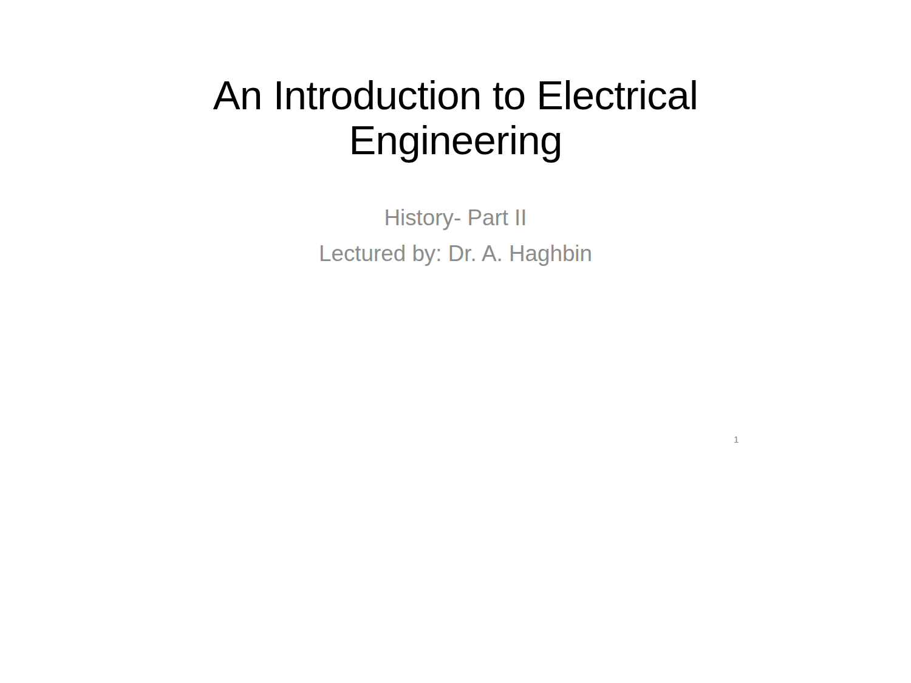An Introduction to Electrical Engineering
History- Part II
Lectured by: Dr. A. Haghbin
1